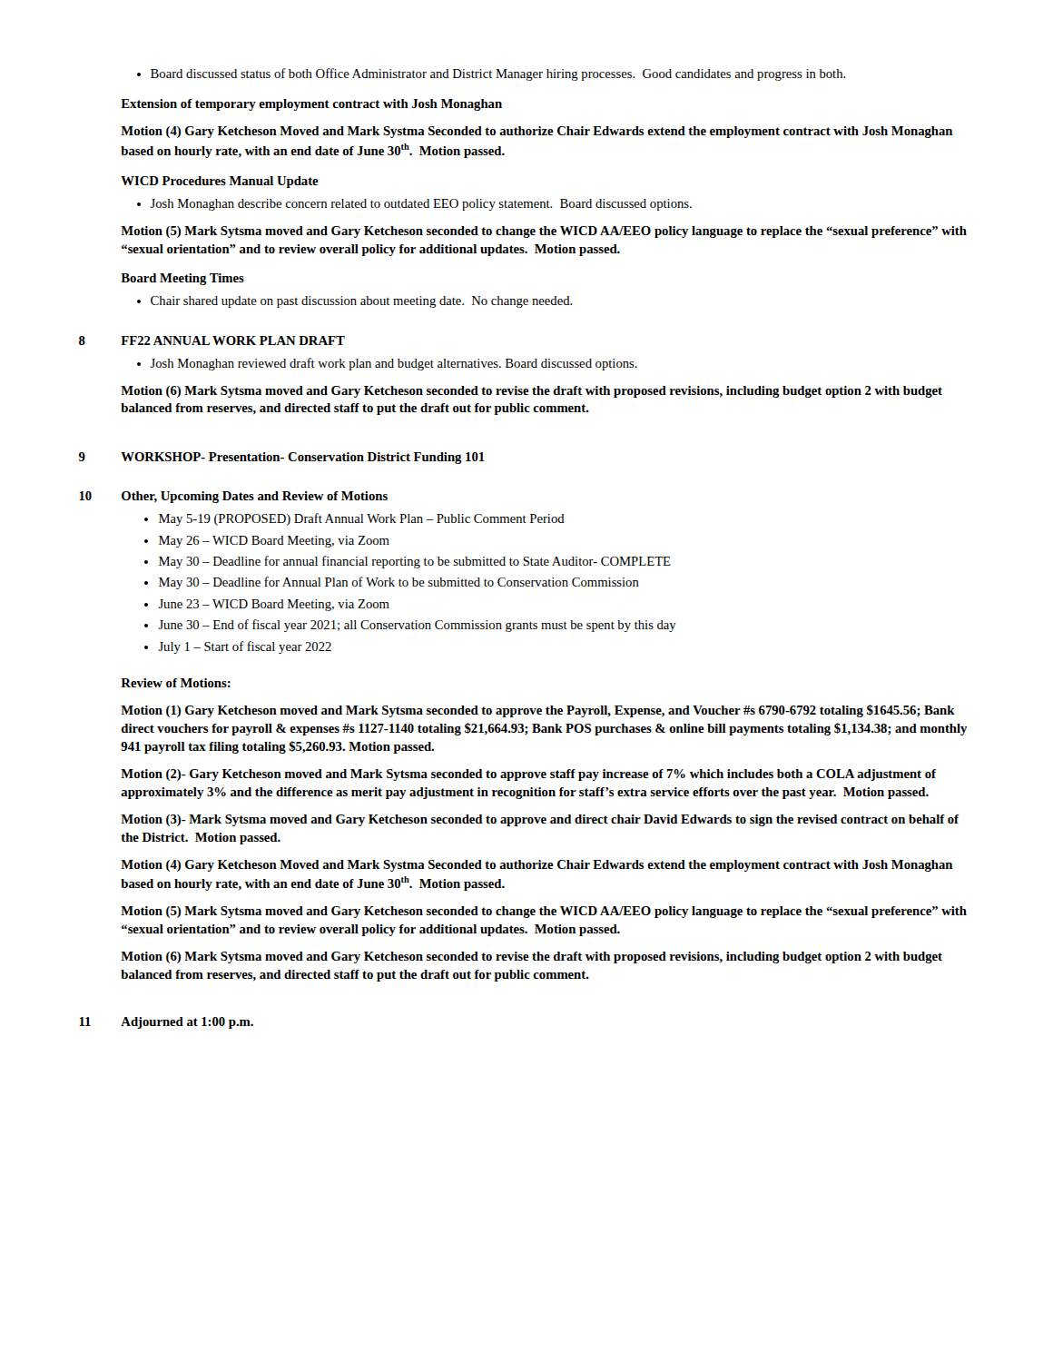Board discussed status of both Office Administrator and District Manager hiring processes. Good candidates and progress in both.
Extension of temporary employment contract with Josh Monaghan
Motion (4) Gary Ketcheson Moved and Mark Systma Seconded to authorize Chair Edwards extend the employment contract with Josh Monaghan based on hourly rate, with an end date of June 30th. Motion passed.
WICD Procedures Manual Update
Josh Monaghan describe concern related to outdated EEO policy statement. Board discussed options.
Motion (5) Mark Sytsma moved and Gary Ketcheson seconded to change the WICD AA/EEO policy language to replace the “sexual preference” with “sexual orientation” and to review overall policy for additional updates. Motion passed.
Board Meeting Times
Chair shared update on past discussion about meeting date. No change needed.
8
FF22 ANNUAL WORK PLAN DRAFT
Josh Monaghan reviewed draft work plan and budget alternatives. Board discussed options.
Motion (6) Mark Sytsma moved and Gary Ketcheson seconded to revise the draft with proposed revisions, including budget option 2 with budget balanced from reserves, and directed staff to put the draft out for public comment.
9
WORKSHOP- Presentation- Conservation District Funding 101
10
Other, Upcoming Dates and Review of Motions
May 5-19 (PROPOSED) Draft Annual Work Plan – Public Comment Period
May 26 – WICD Board Meeting, via Zoom
May 30 – Deadline for annual financial reporting to be submitted to State Auditor- COMPLETE
May 30 – Deadline for Annual Plan of Work to be submitted to Conservation Commission
June 23 – WICD Board Meeting, via Zoom
June 30 – End of fiscal year 2021; all Conservation Commission grants must be spent by this day
July 1 – Start of fiscal year 2022
Review of Motions:
Motion (1) Gary Ketcheson moved and Mark Sytsma seconded to approve the Payroll, Expense, and Voucher #s 6790-6792 totaling $1645.56; Bank direct vouchers for payroll & expenses #s 1127-1140 totaling $21,664.93; Bank POS purchases & online bill payments totaling $1,134.38; and monthly 941 payroll tax filing totaling $5,260.93. Motion passed.
Motion (2)- Gary Ketcheson moved and Mark Sytsma seconded to approve staff pay increase of 7% which includes both a COLA adjustment of approximately 3% and the difference as merit pay adjustment in recognition for staff’s extra service efforts over the past year. Motion passed.
Motion (3)- Mark Sytsma moved and Gary Ketcheson seconded to approve and direct chair David Edwards to sign the revised contract on behalf of the District. Motion passed.
Motion (4) Gary Ketcheson Moved and Mark Systma Seconded to authorize Chair Edwards extend the employment contract with Josh Monaghan based on hourly rate, with an end date of June 30th. Motion passed.
Motion (5) Mark Sytsma moved and Gary Ketcheson seconded to change the WICD AA/EEO policy language to replace the “sexual preference” with “sexual orientation” and to review overall policy for additional updates. Motion passed.
Motion (6) Mark Sytsma moved and Gary Ketcheson seconded to revise the draft with proposed revisions, including budget option 2 with budget balanced from reserves, and directed staff to put the draft out for public comment.
11
Adjourned at 1:00 p.m.